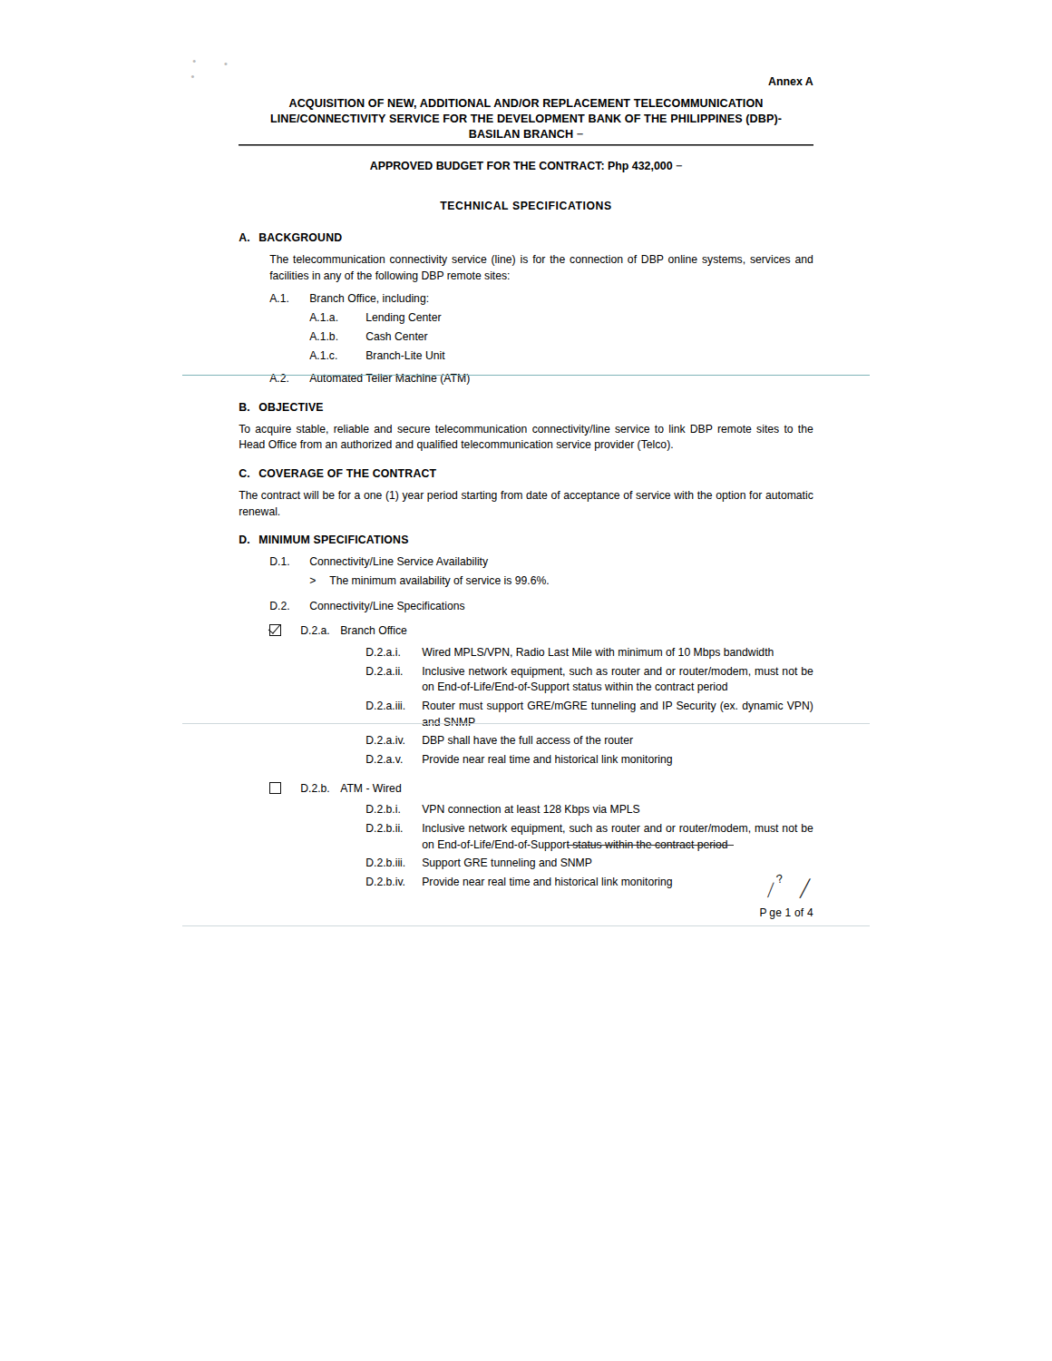• • •
Annex A
ACQUISITION OF NEW, ADDITIONAL AND/OR REPLACEMENT TELECOMMUNICATION LINE/CONNECTIVITY SERVICE FOR THE DEVELOPMENT BANK OF THE PHILIPPINES (DBP)- BASILAN BRANCH −
APPROVED BUDGET FOR THE CONTRACT: Php 432,000 −
TECHNICAL SPECIFICATIONS
A. BACKGROUND
The telecommunication connectivity service (line) is for the connection of DBP online systems, services and facilities in any of the following DBP remote sites:
A.1.
Branch Office, including:
A.1.a.
Lending Center
A.1.b.
Cash Center
A.1.c.
Branch-Lite Unit
A.2.
Automated Teller Machine (ATM)
B. OBJECTIVE
To acquire stable, reliable and secure telecommunication connectivity/line service to link DBP remote sites to the Head Office from an authorized and qualified telecommunication service provider (Telco).
C. COVERAGE OF THE CONTRACT
The contract will be for a one (1) year period starting from date of acceptance of service with the option for automatic renewal.
D. MINIMUM SPECIFICATIONS
D.1.
Connectivity/Line Service Availability
>
The minimum availability of service is 99.6%.
D.2.
Connectivity/Line Specifications
D.2.a. Branch Office
D.2.a.i.
Wired MPLS/VPN, Radio Last Mile with minimum of 10 Mbps bandwidth
D.2.a.ii.
Inclusive network equipment, such as router and or router/modem, must not be on End-of-Life/End-of-Support status within the contract period
D.2.a.iii.
Router must support GRE/mGRE tunneling and IP Security (ex. dynamic VPN) and SNMP
D.2.a.iv.
DBP shall have the full access of the router
D.2.a.v.
Provide near real time and historical link monitoring
D.2.b. ATM - Wired
D.2.b.i.
VPN connection at least 128 Kbps via MPLS
D.2.b.ii.
Inclusive network equipment, such as router and or router/modem, must not be on End-of-Life/End-of-Support status within the contract period
D.2.b.iii.
Support GRE tunneling and SNMP
D.2.b.iv.
Provide near real time and historical link monitoring
?
⁄
⁄
P ge 1 of 4